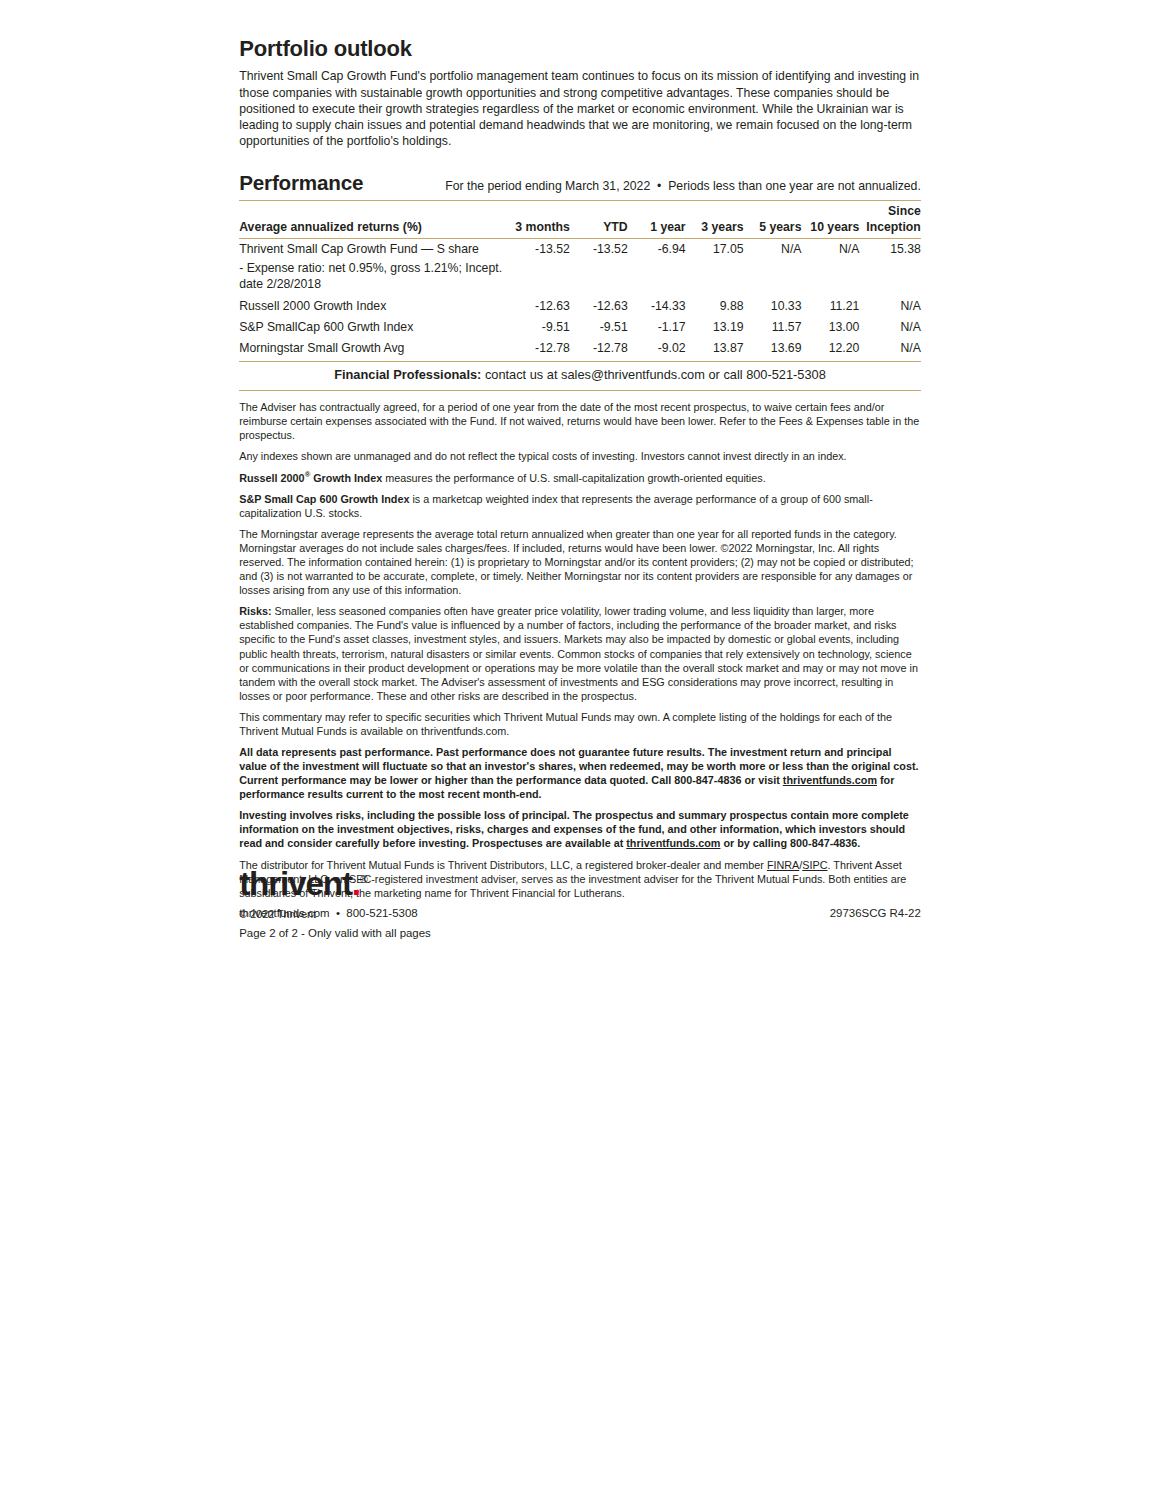Portfolio outlook
Thrivent Small Cap Growth Fund's portfolio management team continues to focus on its mission of identifying and investing in those companies with sustainable growth opportunities and strong competitive advantages. These companies should be positioned to execute their growth strategies regardless of the market or economic environment. While the Ukrainian war is leading to supply chain issues and potential demand headwinds that we are monitoring, we remain focused on the long-term opportunities of the portfolio's holdings.
Performance
For the period ending March 31, 2022 • Periods less than one year are not annualized.
| Average annualized returns (%) | 3 months | YTD | 1 year | 3 years | 5 years | 10 years | Since Inception |
| --- | --- | --- | --- | --- | --- | --- | --- |
| Thrivent Small Cap Growth Fund — S share | -13.52 | -13.52 | -6.94 | 17.05 | N/A | N/A | 15.38 |
| - Expense ratio: net 0.95%, gross 1.21%; Incept. date 2/28/2018 | | | | | | | |
| Russell 2000 Growth Index | -12.63 | -12.63 | -14.33 | 9.88 | 10.33 | 11.21 | N/A |
| S&P SmallCap 600 Grwth Index | -9.51 | -9.51 | -1.17 | 13.19 | 11.57 | 13.00 | N/A |
| Morningstar Small Growth Avg | -12.78 | -12.78 | -9.02 | 13.87 | 13.69 | 12.20 | N/A |
Financial Professionals: contact us at sales@thriventfunds.com or call 800-521-5308
The Adviser has contractually agreed, for a period of one year from the date of the most recent prospectus, to waive certain fees and/or reimburse certain expenses associated with the Fund. If not waived, returns would have been lower. Refer to the Fees & Expenses table in the prospectus.
Any indexes shown are unmanaged and do not reflect the typical costs of investing. Investors cannot invest directly in an index.
Russell 2000® Growth Index measures the performance of U.S. small-capitalization growth-oriented equities.
S&P Small Cap 600 Growth Index is a marketcap weighted index that represents the average performance of a group of 600 small-capitalization U.S. stocks.
The Morningstar average represents the average total return annualized when greater than one year for all reported funds in the category. Morningstar averages do not include sales charges/fees. If included, returns would have been lower. ©2022 Morningstar, Inc. All rights reserved. The information contained herein: (1) is proprietary to Morningstar and/or its content providers; (2) may not be copied or distributed; and (3) is not warranted to be accurate, complete, or timely. Neither Morningstar nor its content providers are responsible for any damages or losses arising from any use of this information.
Risks: Smaller, less seasoned companies often have greater price volatility, lower trading volume, and less liquidity than larger, more established companies. The Fund's value is influenced by a number of factors, including the performance of the broader market, and risks specific to the Fund's asset classes, investment styles, and issuers. Markets may also be impacted by domestic or global events, including public health threats, terrorism, natural disasters or similar events. Common stocks of companies that rely extensively on technology, science or communications in their product development or operations may be more volatile than the overall stock market and may or may not move in tandem with the overall stock market. The Adviser's assessment of investments and ESG considerations may prove incorrect, resulting in losses or poor performance. These and other risks are described in the prospectus.
This commentary may refer to specific securities which Thrivent Mutual Funds may own. A complete listing of the holdings for each of the Thrivent Mutual Funds is available on thriventfunds.com.
All data represents past performance. Past performance does not guarantee future results. The investment return and principal value of the investment will fluctuate so that an investor's shares, when redeemed, may be worth more or less than the original cost. Current performance may be lower or higher than the performance data quoted. Call 800-847-4836 or visit thriventfunds.com for performance results current to the most recent month-end.
Investing involves risks, including the possible loss of principal. The prospectus and summary prospectus contain more complete information on the investment objectives, risks, charges and expenses of the fund, and other information, which investors should read and consider carefully before investing. Prospectuses are available at thriventfunds.com or by calling 800-847-4836.
The distributor for Thrivent Mutual Funds is Thrivent Distributors, LLC, a registered broker-dealer and member FINRA/SIPC. Thrivent Asset Management, LLC, an SEC-registered investment adviser, serves as the investment adviser for the Thrivent Mutual Funds. Both entities are subsidiaries of Thrivent, the marketing name for Thrivent Financial for Lutherans.
© 2022 Thrivent
thrivent.®
thriventfunds.com • 800-521-5308
29736SCG R4-22
Page 2 of 2 - Only valid with all pages